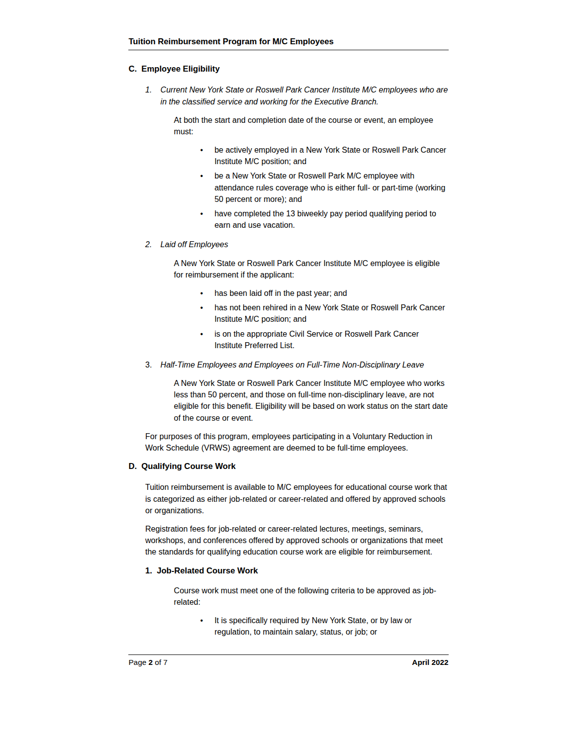Tuition Reimbursement Program for M/C Employees
C. Employee Eligibility
1.
Current New York State or Roswell Park Cancer Institute M/C employees who are in the classified service and working for the Executive Branch.
At both the start and completion date of the course or event, an employee must:
be actively employed in a New York State or Roswell Park Cancer Institute M/C position; and
be a New York State or Roswell Park M/C employee with attendance rules coverage who is either full- or part-time (working 50 percent or more); and
have completed the 13 biweekly pay period qualifying period to earn and use vacation.
2.
Laid off Employees
A New York State or Roswell Park Cancer Institute M/C employee is eligible for reimbursement if the applicant:
has been laid off in the past year; and
has not been rehired in a New York State or Roswell Park Cancer Institute M/C position; and
is on the appropriate Civil Service or Roswell Park Cancer Institute Preferred List.
3.
Half-Time Employees and Employees on Full-Time Non-Disciplinary Leave
A New York State or Roswell Park Cancer Institute M/C employee who works less than 50 percent, and those on full-time non-disciplinary leave, are not eligible for this benefit. Eligibility will be based on work status on the start date of the course or event.
For purposes of this program, employees participating in a Voluntary Reduction in Work Schedule (VRWS) agreement are deemed to be full-time employees.
D. Qualifying Course Work
Tuition reimbursement is available to M/C employees for educational course work that is categorized as either job-related or career-related and offered by approved schools or organizations.
Registration fees for job-related or career-related lectures, meetings, seminars, workshops, and conferences offered by approved schools or organizations that meet the standards for qualifying education course work are eligible for reimbursement.
1. Job-Related Course Work
Course work must meet one of the following criteria to be approved as job-related:
It is specifically required by New York State, or by law or regulation, to maintain salary, status, or job; or
Page 2 of 7
April 2022